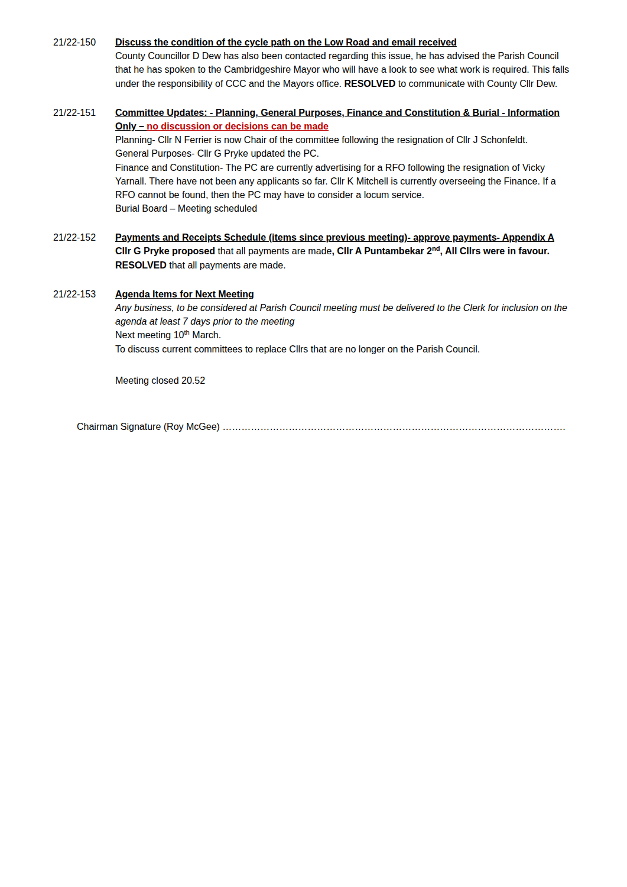21/22-150
Discuss the condition of the cycle path on the Low Road and email received
County Councillor D Dew has also been contacted regarding this issue, he has advised the Parish Council that he has spoken to the Cambridgeshire Mayor who will have a look to see what work is required. This falls under the responsibility of CCC and the Mayors office. RESOLVED to communicate with County Cllr Dew.
21/22-151
Committee Updates: - Planning, General Purposes, Finance and Constitution & Burial - Information Only – no discussion or decisions can be made
Planning- Cllr N Ferrier is now Chair of the committee following the resignation of Cllr J Schonfeldt.
General Purposes- Cllr G Pryke updated the PC.
Finance and Constitution- The PC are currently advertising for a RFO following the resignation of Vicky Yarnall. There have not been any applicants so far. Cllr K Mitchell is currently overseeing the Finance. If a RFO cannot be found, then the PC may have to consider a locum service.
Burial Board – Meeting scheduled
21/22-152
Payments and Receipts Schedule (items since previous meeting)- approve payments- Appendix A
Cllr G Pryke proposed that all payments are made, Cllr A Puntambekar 2nd, All Cllrs were in favour. RESOLVED that all payments are made.
21/22-153
Agenda Items for Next Meeting
Any business, to be considered at Parish Council meeting must be delivered to the Clerk for inclusion on the agenda at least 7 days prior to the meeting
Next meeting 10th March.
To discuss current committees to replace Cllrs that are no longer on the Parish Council.
Meeting closed 20.52
Chairman Signature (Roy McGee) ……………………………………………………………………………………………….